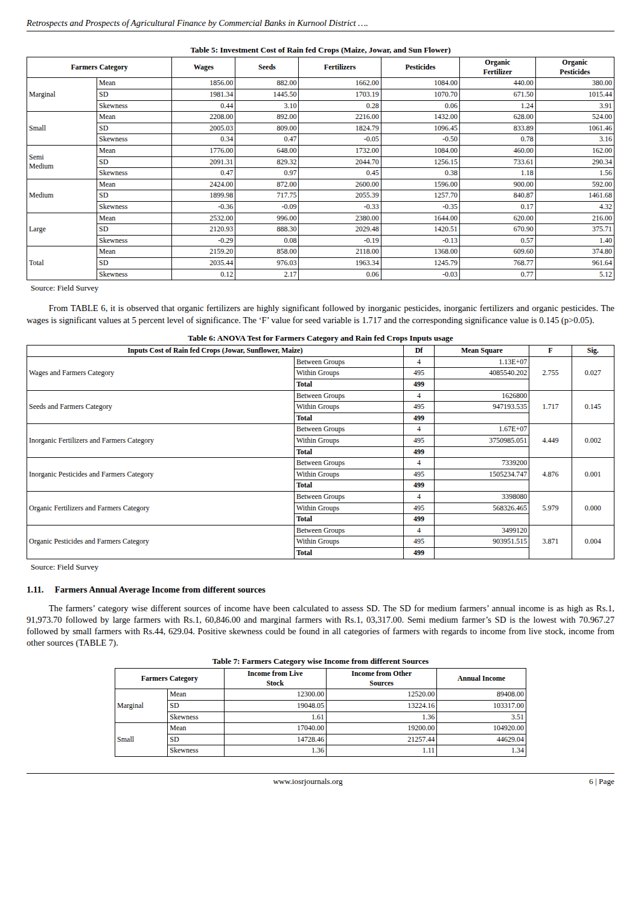Retrospects and Prospects of Agricultural Finance by Commercial Banks in Kurnool District ….
Table 5: Investment Cost of Rain fed Crops (Maize, Jowar, and Sun Flower)
| Farmers Category | Wages | Seeds | Fertilizers | Pesticides | Organic Fertilizer | Organic Pesticides |
| --- | --- | --- | --- | --- | --- | --- |
| Marginal | Mean | 1856.00 | 882.00 | 1662.00 | 1084.00 | 440.00 | 380.00 |
| SD | 1981.34 | 1445.50 | 1703.19 | 1070.70 | 671.50 | 1015.44 |
| Skewness | 0.44 | 3.10 | 0.28 | 0.06 | 1.24 | 3.91 |
| Small | Mean | 2208.00 | 892.00 | 2216.00 | 1432.00 | 628.00 | 524.00 |
| SD | 2005.03 | 809.00 | 1824.79 | 1096.45 | 833.89 | 1061.46 |
| Skewness | 0.34 | 0.47 | -0.05 | -0.50 | 0.78 | 3.16 |
| Semi Medium | Mean | 1776.00 | 648.00 | 1732.00 | 1084.00 | 460.00 | 162.00 |
| SD | 2091.31 | 829.32 | 2044.70 | 1256.15 | 733.61 | 290.34 |
| Skewness | 0.47 | 0.97 | 0.45 | 0.38 | 1.18 | 1.56 |
| Medium | Mean | 2424.00 | 872.00 | 2600.00 | 1596.00 | 900.00 | 592.00 |
| SD | 1899.98 | 717.75 | 2055.39 | 1257.70 | 840.87 | 1461.68 |
| Skewness | -0.36 | -0.09 | -0.33 | -0.35 | 0.17 | 4.32 |
| Large | Mean | 2532.00 | 996.00 | 2380.00 | 1644.00 | 620.00 | 216.00 |
| SD | 2120.93 | 888.30 | 2029.48 | 1420.51 | 670.90 | 375.71 |
| Skewness | -0.29 | 0.08 | -0.19 | -0.13 | 0.57 | 1.40 |
| Total | Mean | 2159.20 | 858.00 | 2118.00 | 1368.00 | 609.60 | 374.80 |
| SD | 2035.44 | 976.03 | 1963.34 | 1245.79 | 768.77 | 961.64 |
| Skewness | 0.12 | 2.17 | 0.06 | -0.03 | 0.77 | 5.12 |
Source: Field Survey
From TABLE 6, it is observed that organic fertilizers are highly significant followed by inorganic pesticides, inorganic fertilizers and organic pesticides. The wages is significant values at 5 percent level of significance. The ‘F’ value for seed variable is 1.717 and the corresponding significance value is 0.145 (p>0.05).
Table 6: ANOVA Test for Farmers Category and Rain fed Crops Inputs usage
| Inputs Cost of Rain fed Crops (Jowar, Sunflower, Maize) | Df | Mean Square | F | Sig. |
| --- | --- | --- | --- | --- |
| Wages and Farmers Category | Between Groups | 4 | 1.13E+07 | 2.755 | 0.027 |
| Within Groups | 495 | 4085540.202 |
| Total | 499 | |
| Seeds and Farmers Category | Between Groups | 4 | 1626800 | 1.717 | 0.145 |
| Within Groups | 495 | 947193.535 |
| Total | 499 | |
| Inorganic Fertilizers and Farmers Category | Between Groups | 4 | 1.67E+07 | 4.449 | 0.002 |
| Within Groups | 495 | 3750985.051 |
| Total | 499 | |
| Inorganic Pesticides and Farmers Category | Between Groups | 4 | 7339200 | 4.876 | 0.001 |
| Within Groups | 495 | 1505234.747 |
| Total | 499 | |
| Organic Fertilizers and Farmers Category | Between Groups | 4 | 3398080 | 5.979 | 0.000 |
| Within Groups | 495 | 568326.465 |
| Total | 499 | |
| Organic Pesticides and Farmers Category | Between Groups | 4 | 3499120 | 3.871 | 0.004 |
| Within Groups | 495 | 903951.515 |
| Total | 499 | |
Source: Field Survey
1.11. Farmers Annual Average Income from different sources
The farmers’ category wise different sources of income have been calculated to assess SD. The SD for medium farmers’ annual income is as high as Rs.1, 91,973.70 followed by large farmers with Rs.1, 60,846.00 and marginal farmers with Rs.1, 03,317.00. Semi medium farmer’s SD is the lowest with 70.967.27 followed by small farmers with Rs.44, 629.04. Positive skewness could be found in all categories of farmers with regards to income from live stock, income from other sources (TABLE 7).
Table 7: Farmers Category wise Income from different Sources
| Farmers Category | Income from Live Stock | Income from Other Sources | Annual Income |
| --- | --- | --- | --- |
| Marginal | Mean | 12300.00 | 12520.00 | 89408.00 |
| SD | 19048.05 | 13224.16 | 103317.00 |
| Skewness | 1.61 | 1.36 | 3.51 |
| Small | Mean | 17040.00 | 19200.00 | 104920.00 |
| SD | 14728.46 | 21257.44 | 44629.04 |
| Skewness | 1.36 | 1.11 | 1.34 |
www.iosrjournals.org 6 | Page